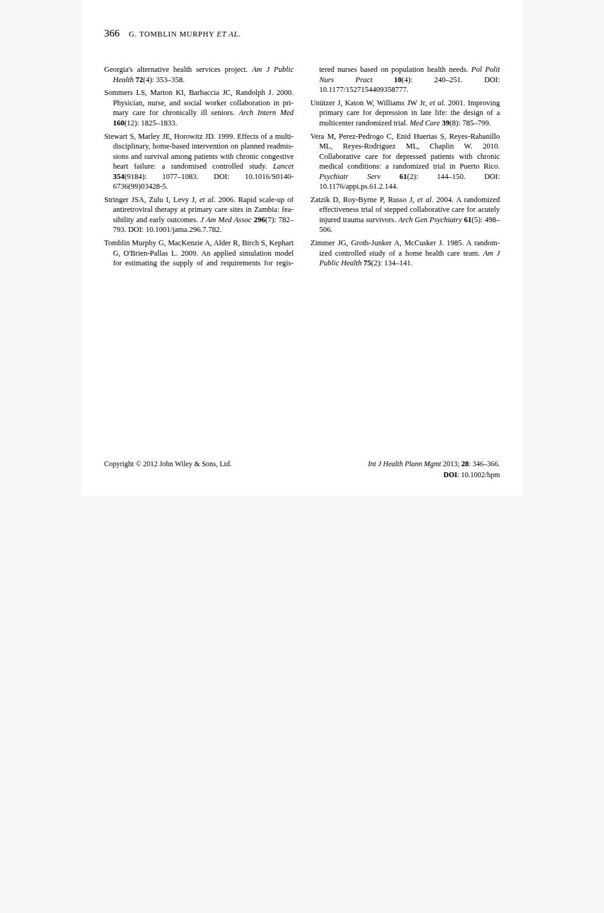366 G. Tomblin Murphy et al.
Georgia's alternative health services project. Am J Public Health 72(4): 353–358.
Sommers LS, Marton KI, Barbaccia JC, Randolph J. 2000. Physician, nurse, and social worker collaboration in primary care for chronically ill seniors. Arch Intern Med 160(12): 1825–1833.
Stewart S, Marley JE, Horowitz JD. 1999. Effects of a multidisciplinary, home-based intervention on planned readmissions and survival among patients with chronic congestive heart failure: a randomised controlled study. Lancet 354(9184): 1077–1083. DOI: 10.1016/S0140-6736(99)03428-5.
Stringer JSA, Zulu I, Levy J, et al. 2006. Rapid scale-up of antiretroviral therapy at primary care sites in Zambia: feasibility and early outcomes. J Am Med Assoc 296(7): 782–793. DOI: 10.1001/jama.296.7.782.
Tomblin Murphy G, MacKenzie A, Alder R, Birch S, Kephart G, O'Brien-Pallas L. 2009. An applied simulation model for estimating the supply of and requirements for registered nurses based on population health needs. Pol Polit Nurs Pract 10(4): 240–251. DOI: 10.1177/1527154409358777.
Unützer J, Katon W, Williams JW Jr, et al. 2001. Improving primary care for depression in late life: the design of a multicenter randomized trial. Med Care 39(8): 785–799.
Vera M, Perez-Pedrogo C, Enid Huertas S, Reyes-Rabanillo ML, Reyes-Rodriguez ML, Chaplin W. 2010. Collaborative care for depressed patients with chronic medical conditions: a randomized trial in Puerto Rico. Psychiatr Serv 61(2): 144–150. DOI: 10.1176/appi.ps.61.2.144.
Zatzik D, Roy-Byrne P, Russo J, et al. 2004. A randomized effectiveness trial of stepped collaborative care for acutely injured trauma survivors. Arch Gen Psychiatry 61(5): 498–506.
Zimmer JG, Groth-Junker A, McCusker J. 1985. A randomized controlled study of a home health care team. Am J Public Health 75(2): 134–141.
Copyright © 2012 John Wiley & Sons, Ltd.
Int J Health Plann Mgmt 2013; 28: 346–366. DOI: 10.1002/hpm